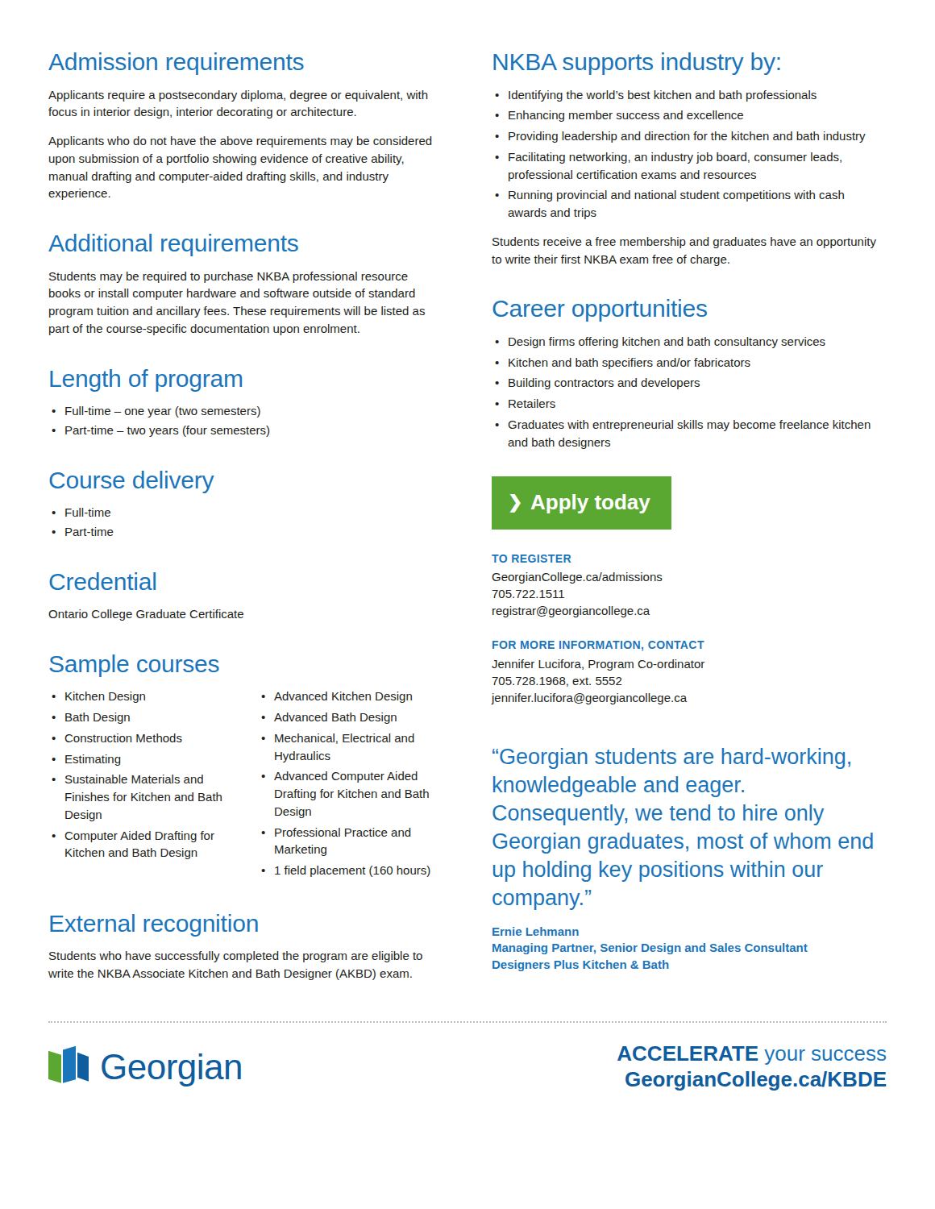Admission requirements
Applicants require a postsecondary diploma, degree or equivalent, with focus in interior design, interior decorating or architecture.
Applicants who do not have the above requirements may be considered upon submission of a portfolio showing evidence of creative ability, manual drafting and computer-aided drafting skills, and industry experience.
Additional requirements
Students may be required to purchase NKBA professional resource books or install computer hardware and software outside of standard program tuition and ancillary fees. These requirements will be listed as part of the course-specific documentation upon enrolment.
Length of program
Full-time – one year (two semesters)
Part-time – two years (four semesters)
Course delivery
Full-time
Part-time
Credential
Ontario College Graduate Certificate
Sample courses
Kitchen Design
Bath Design
Construction Methods
Estimating
Sustainable Materials and Finishes for Kitchen and Bath Design
Computer Aided Drafting for Kitchen and Bath Design
Advanced Kitchen Design
Advanced Bath Design
Mechanical, Electrical and Hydraulics
Advanced Computer Aided Drafting for Kitchen and Bath Design
Professional Practice and Marketing
1 field placement (160 hours)
External recognition
Students who have successfully completed the program are eligible to write the NKBA Associate Kitchen and Bath Designer (AKBD) exam.
NKBA supports industry by:
Identifying the world’s best kitchen and bath professionals
Enhancing member success and excellence
Providing leadership and direction for the kitchen and bath industry
Facilitating networking, an industry job board, consumer leads, professional certification exams and resources
Running provincial and national student competitions with cash awards and trips
Students receive a free membership and graduates have an opportunity to write their first NKBA exam free of charge.
Career opportunities
Design firms offering kitchen and bath consultancy services
Kitchen and bath specifiers and/or fabricators
Building contractors and developers
Retailers
Graduates with entrepreneurial skills may become freelance kitchen and bath designers
❯ Apply today
To register
GeorgianCollege.ca/admissions
705.722.1511
registrar@georgiancollege.ca
For more information, contact
Jennifer Lucifora, Program Co-ordinator
705.728.1968, ext. 5552
jennifer.lucifora@georgiancollege.ca
“Georgian students are hard-working, knowledgeable and eager. Consequently, we tend to hire only Georgian graduates, most of whom end up holding key positions within our company.”
Ernie Lehmann
Managing Partner, Senior Design and Sales Consultant
Designers Plus Kitchen & Bath
Georgian
ACCELERATE your success
GeorgianCollege.ca/KBDE